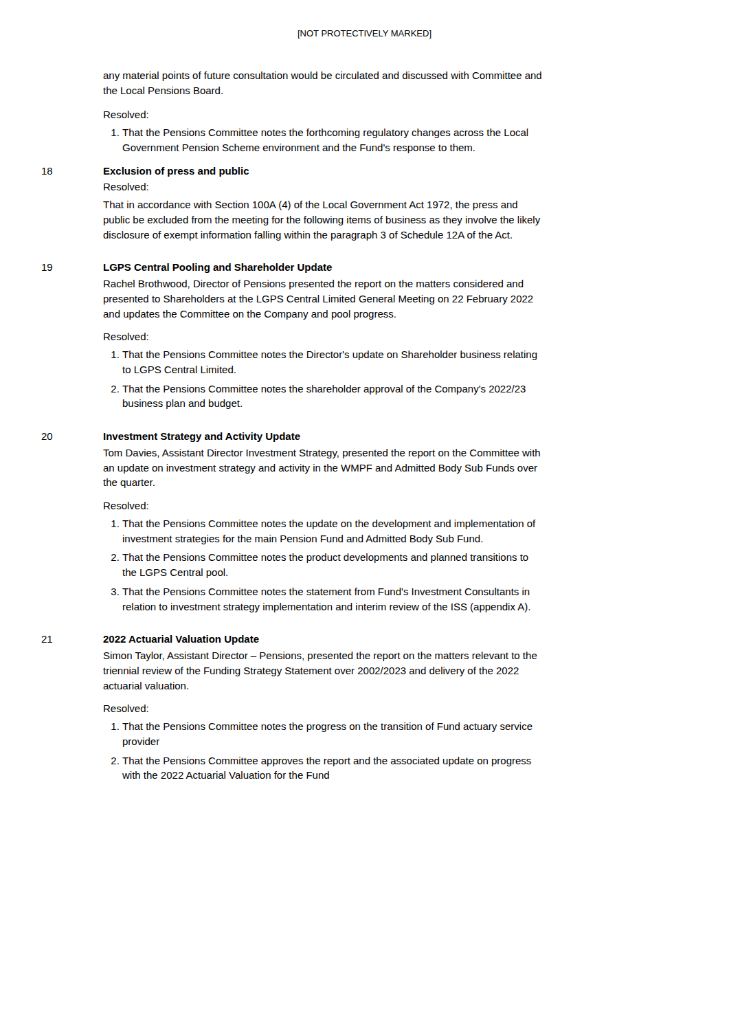[NOT PROTECTIVELY MARKED]
any material points of future consultation would be circulated and discussed with Committee and the Local Pensions Board.
Resolved:
That the Pensions Committee notes the forthcoming regulatory changes across the Local Government Pension Scheme environment and the Fund's response to them.
18
Exclusion of press and public
Resolved:
That in accordance with Section 100A (4) of the Local Government Act 1972, the press and public be excluded from the meeting for the following items of business as they involve the likely disclosure of exempt information falling within the paragraph 3 of Schedule 12A of the Act.
19
LGPS Central Pooling and Shareholder Update
Rachel Brothwood, Director of Pensions presented the report on the matters considered and presented to Shareholders at the LGPS Central Limited General Meeting on 22 February 2022 and updates the Committee on the Company and pool progress.
Resolved:
That the Pensions Committee notes the Director's update on Shareholder business relating to LGPS Central Limited.
That the Pensions Committee notes the shareholder approval of the Company's 2022/23 business plan and budget.
20
Investment Strategy and Activity Update
Tom Davies, Assistant Director Investment Strategy, presented the report on the Committee with an update on investment strategy and activity in the WMPF and Admitted Body Sub Funds over the quarter.
Resolved:
That the Pensions Committee notes the update on the development and implementation of investment strategies for the main Pension Fund and Admitted Body Sub Fund.
That the Pensions Committee notes the product developments and planned transitions to the LGPS Central pool.
That the Pensions Committee notes the statement from Fund's Investment Consultants in relation to investment strategy implementation and interim review of the ISS (appendix A).
21
2022 Actuarial Valuation Update
Simon Taylor, Assistant Director – Pensions, presented the report on the matters relevant to the triennial review of the Funding Strategy Statement over 2002/2023 and delivery of the 2022 actuarial valuation.
Resolved:
That the Pensions Committee notes the progress on the transition of Fund actuary service provider
That the Pensions Committee approves the report and the associated update on progress with the 2022 Actuarial Valuation for the Fund